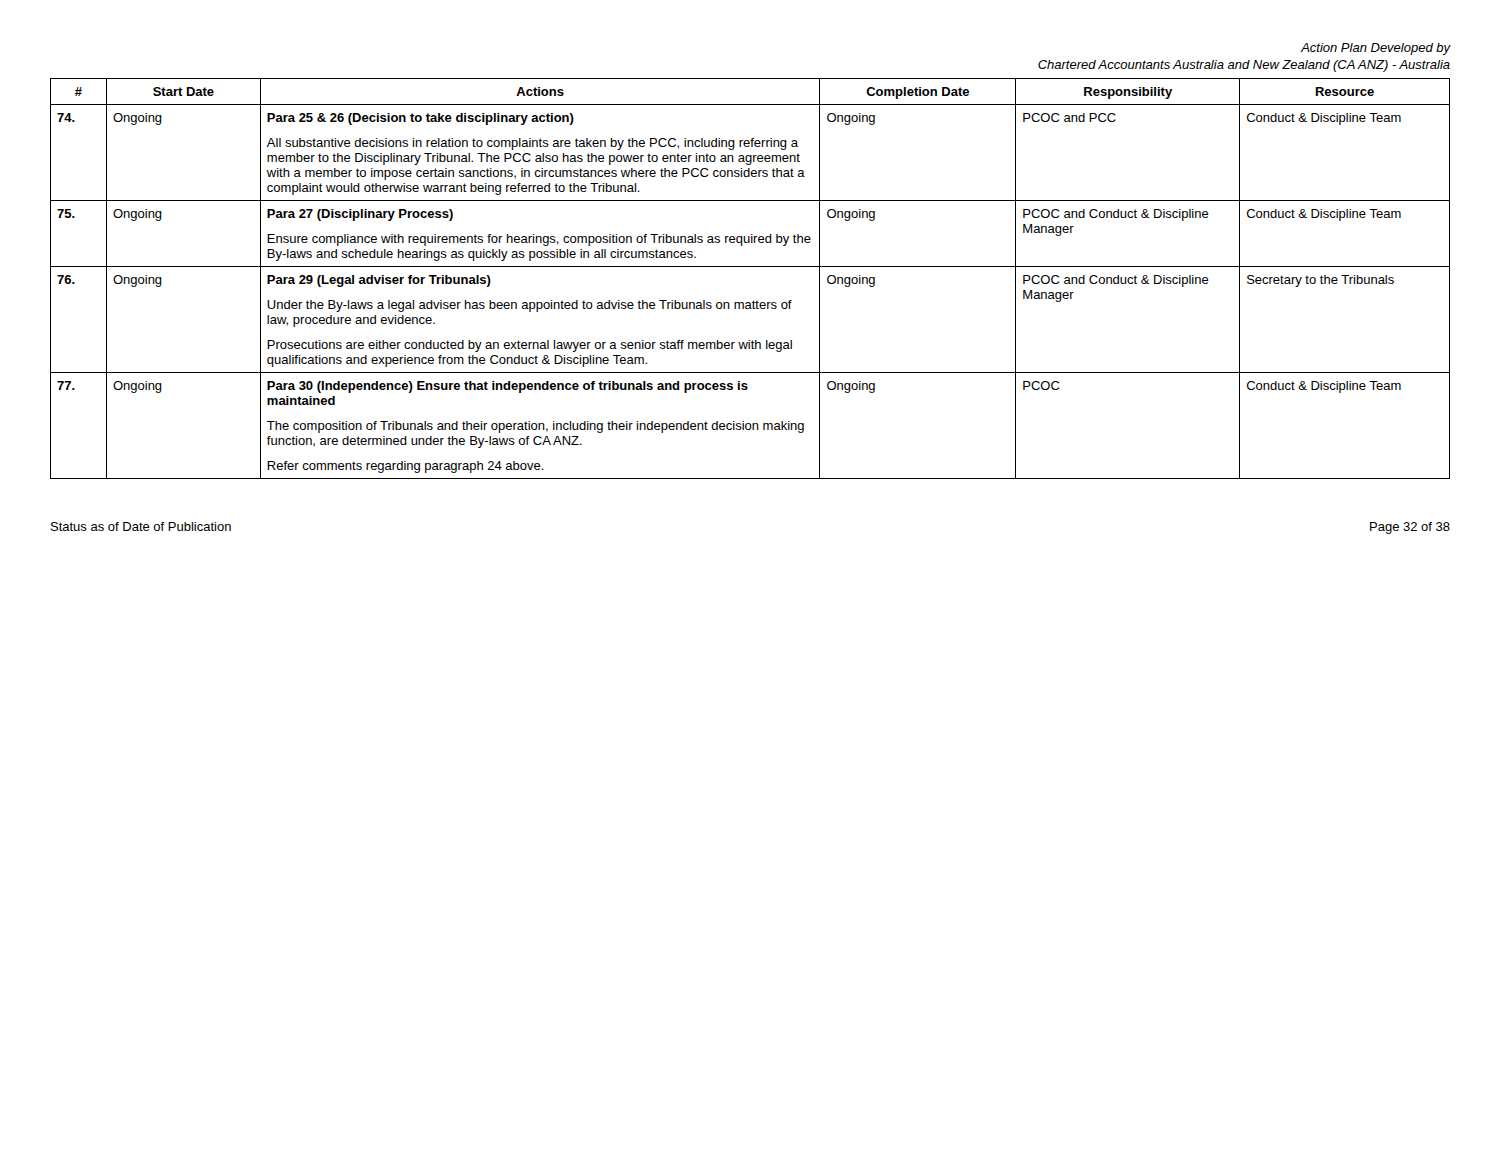Action Plan Developed by
Chartered Accountants Australia and New Zealand (CA ANZ) - Australia
| # | Start Date | Actions | Completion Date | Responsibility | Resource |
| --- | --- | --- | --- | --- | --- |
| 74. | Ongoing | Para 25 & 26 (Decision to take disciplinary action) All substantive decisions in relation to complaints are taken by the PCC, including referring a member to the Disciplinary Tribunal. The PCC also has the power to enter into an agreement with a member to impose certain sanctions, in circumstances where the PCC considers that a complaint would otherwise warrant being referred to the Tribunal. | Ongoing | PCOC and PCC | Conduct & Discipline Team |
| 75. | Ongoing | Para 27 (Disciplinary Process) Ensure compliance with requirements for hearings, composition of Tribunals as required by the By-laws and schedule hearings as quickly as possible in all circumstances. | Ongoing | PCOC and Conduct & Discipline Manager | Conduct & Discipline Team |
| 76. | Ongoing | Para 29 (Legal adviser for Tribunals) Under the By-laws a legal adviser has been appointed to advise the Tribunals on matters of law, procedure and evidence. Prosecutions are either conducted by an external lawyer or a senior staff member with legal qualifications and experience from the Conduct & Discipline Team. | Ongoing | PCOC and Conduct & Discipline Manager | Secretary to the Tribunals |
| 77. | Ongoing | Para 30 (Independence) Ensure that independence of tribunals and process is maintained The composition of Tribunals and their operation, including their independent decision making function, are determined under the By-laws of CA ANZ. Refer comments regarding paragraph 24 above. | Ongoing | PCOC | Conduct & Discipline Team |
Status as of Date of Publication Page 32 of 38